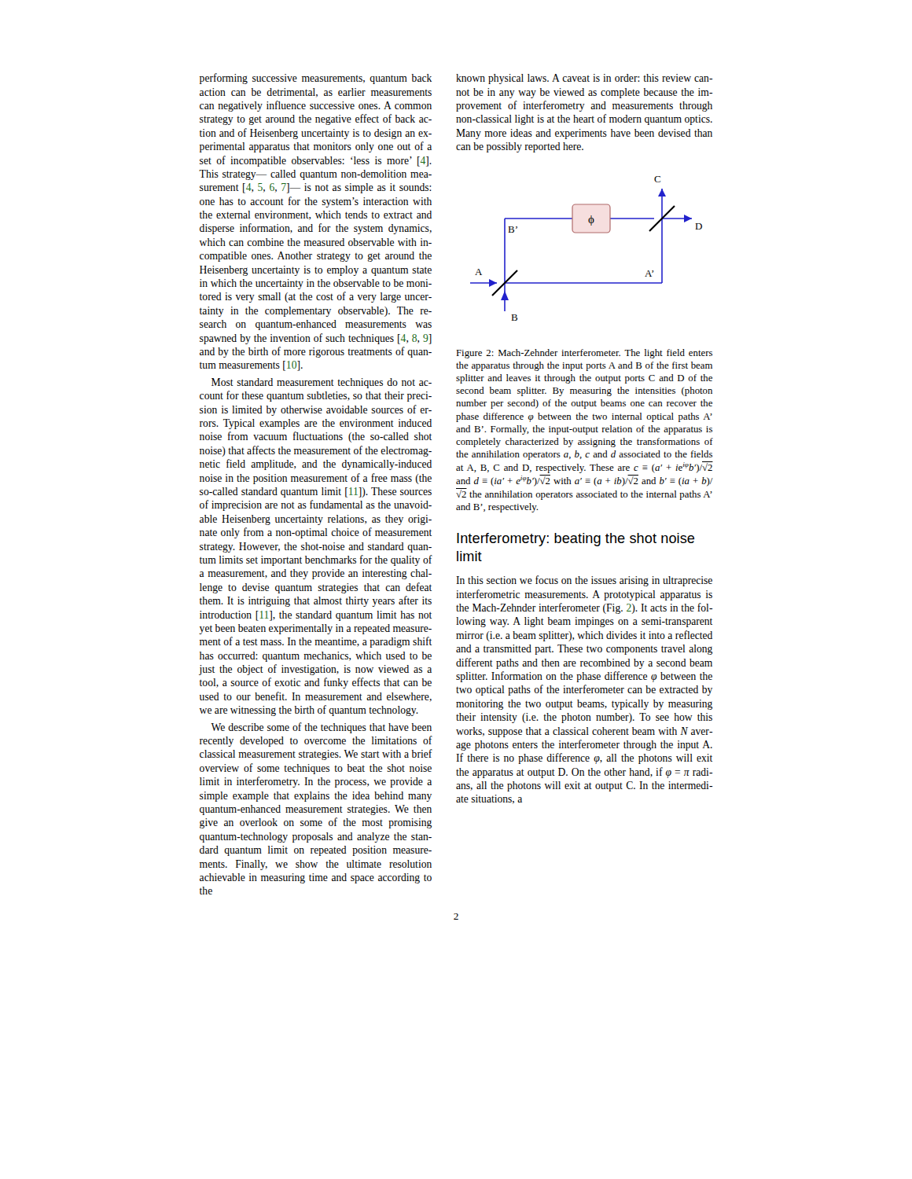performing successive measurements, quantum back action can be detrimental, as earlier measurements can negatively influence successive ones. A common strategy to get around the negative effect of back action and of Heisenberg uncertainty is to design an experimental apparatus that monitors only one out of a set of incompatible observables: ‘less is more’ [4]. This strategy— called quantum non-demolition measurement [4, 5, 6, 7]— is not as simple as it sounds: one has to account for the system’s interaction with the external environment, which tends to extract and disperse information, and for the system dynamics, which can combine the measured observable with incompatible ones. Another strategy to get around the Heisenberg uncertainty is to employ a quantum state in which the uncertainty in the observable to be monitored is very small (at the cost of a very large uncertainty in the complementary observable). The research on quantum-enhanced measurements was spawned by the invention of such techniques [4, 8, 9] and by the birth of more rigorous treatments of quantum measurements [10].
Most standard measurement techniques do not account for these quantum subtleties, so that their precision is limited by otherwise avoidable sources of errors. Typical examples are the environment induced noise from vacuum fluctuations (the so-called shot noise) that affects the measurement of the electromagnetic field amplitude, and the dynamically-induced noise in the position measurement of a free mass (the so-called standard quantum limit [11]). These sources of imprecision are not as fundamental as the unavoidable Heisenberg uncertainty relations, as they originate only from a non-optimal choice of measurement strategy. However, the shot-noise and standard quantum limits set important benchmarks for the quality of a measurement, and they provide an interesting challenge to devise quantum strategies that can defeat them. It is intriguing that almost thirty years after its introduction [11], the standard quantum limit has not yet been beaten experimentally in a repeated measurement of a test mass. In the meantime, a paradigm shift has occurred: quantum mechanics, which used to be just the object of investigation, is now viewed as a tool, a source of exotic and funky effects that can be used to our benefit. In measurement and elsewhere, we are witnessing the birth of quantum technology.
We describe some of the techniques that have been recently developed to overcome the limitations of classical measurement strategies. We start with a brief overview of some techniques to beat the shot noise limit in interferometry. In the process, we provide a simple example that explains the idea behind many quantum-enhanced measurement strategies. We then give an overlook on some of the most promising quantum-technology proposals and analyze the standard quantum limit on repeated position measurements. Finally, we show the ultimate resolution achievable in measuring time and space according to the
known physical laws. A caveat is in order: this review cannot be in any way be viewed as complete because the improvement of interferometry and measurements through non-classical light is at the heart of modern quantum optics. Many more ideas and experiments have been devised than can be possibly reported here.
ϕ A B B’ A’ C D
Figure 2: Mach-Zehnder interferometer. The light field enters the apparatus through the input ports A and B of the first beam splitter and leaves it through the output ports C and D of the second beam splitter. By measuring the intensities (photon number per second) of the output beams one can recover the phase difference φ between the two internal optical paths A’ and B’. Formally, the input-output relation of the apparatus is completely characterized by assigning the transformations of the annihilation operators a, b, c and d associated to the fields at A, B, C and D, respectively. These are c ≡ (a′ + ieiφb′)/√2 and d ≡ (ia′ + eiφb′)/√2 with a′ ≡ (a + ib)/√2 and b′ ≡ (ia + b)/√2 the annihilation operators associated to the internal paths A’ and B’, respectively.
Interferometry: beating the shot noise limit
In this section we focus on the issues arising in ultraprecise interferometric measurements. A prototypical apparatus is the Mach-Zehnder interferometer (Fig. 2). It acts in the following way. A light beam impinges on a semi-transparent mirror (i.e. a beam splitter), which divides it into a reflected and a transmitted part. These two components travel along different paths and then are recombined by a second beam splitter. Information on the phase difference φ between the two optical paths of the interferometer can be extracted by monitoring the two output beams, typically by measuring their intensity (i.e. the photon number). To see how this works, suppose that a classical coherent beam with N average photons enters the interferometer through the input A. If there is no phase difference φ, all the photons will exit the apparatus at output D. On the other hand, if φ = π radians, all the photons will exit at output C. In the intermediate situations, a
2